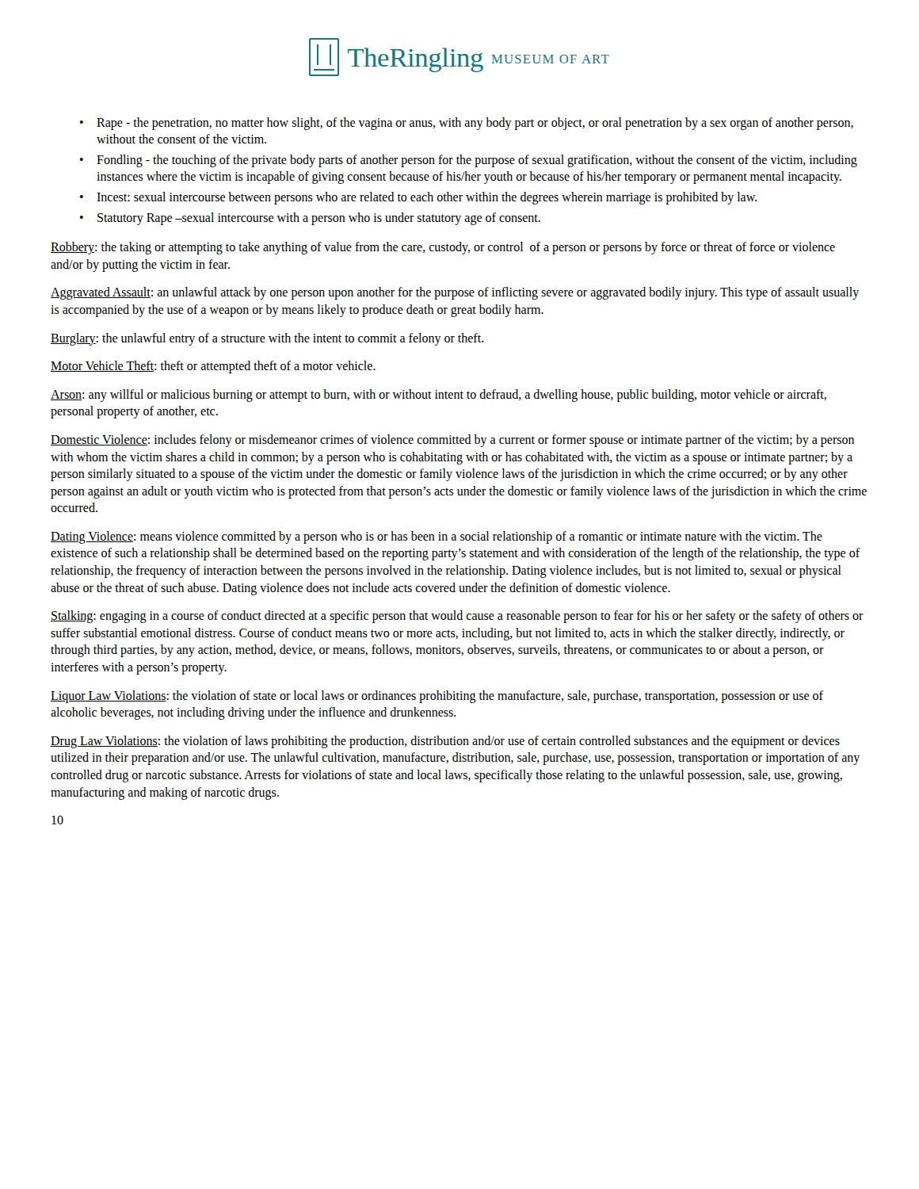The Ringling MUSEUM OF ART
Rape - the penetration, no matter how slight, of the vagina or anus, with any body part or object, or oral penetration by a sex organ of another person, without the consent of the victim.
Fondling - the touching of the private body parts of another person for the purpose of sexual gratification, without the consent of the victim, including instances where the victim is incapable of giving consent because of his/her youth or because of his/her temporary or permanent mental incapacity.
Incest: sexual intercourse between persons who are related to each other within the degrees wherein marriage is prohibited by law.
Statutory Rape –sexual intercourse with a person who is under statutory age of consent.
Robbery: the taking or attempting to take anything of value from the care, custody, or control of a person or persons by force or threat of force or violence and/or by putting the victim in fear.
Aggravated Assault: an unlawful attack by one person upon another for the purpose of inflicting severe or aggravated bodily injury. This type of assault usually is accompanied by the use of a weapon or by means likely to produce death or great bodily harm.
Burglary: the unlawful entry of a structure with the intent to commit a felony or theft.
Motor Vehicle Theft: theft or attempted theft of a motor vehicle.
Arson: any willful or malicious burning or attempt to burn, with or without intent to defraud, a dwelling house, public building, motor vehicle or aircraft, personal property of another, etc.
Domestic Violence: includes felony or misdemeanor crimes of violence committed by a current or former spouse or intimate partner of the victim; by a person with whom the victim shares a child in common; by a person who is cohabitating with or has cohabitated with, the victim as a spouse or intimate partner; by a person similarly situated to a spouse of the victim under the domestic or family violence laws of the jurisdiction in which the crime occurred; or by any other person against an adult or youth victim who is protected from that person’s acts under the domestic or family violence laws of the jurisdiction in which the crime occurred.
Dating Violence: means violence committed by a person who is or has been in a social relationship of a romantic or intimate nature with the victim. The existence of such a relationship shall be determined based on the reporting party’s statement and with consideration of the length of the relationship, the type of relationship, the frequency of interaction between the persons involved in the relationship. Dating violence includes, but is not limited to, sexual or physical abuse or the threat of such abuse. Dating violence does not include acts covered under the definition of domestic violence.
Stalking: engaging in a course of conduct directed at a specific person that would cause a reasonable person to fear for his or her safety or the safety of others or suffer substantial emotional distress. Course of conduct means two or more acts, including, but not limited to, acts in which the stalker directly, indirectly, or through third parties, by any action, method, device, or means, follows, monitors, observes, surveils, threatens, or communicates to or about a person, or interferes with a person’s property.
Liquor Law Violations: the violation of state or local laws or ordinances prohibiting the manufacture, sale, purchase, transportation, possession or use of alcoholic beverages, not including driving under the influence and drunkenness.
Drug Law Violations: the violation of laws prohibiting the production, distribution and/or use of certain controlled substances and the equipment or devices utilized in their preparation and/or use. The unlawful cultivation, manufacture, distribution, sale, purchase, use, possession, transportation or importation of any controlled drug or narcotic substance. Arrests for violations of state and local laws, specifically those relating to the unlawful possession, sale, use, growing, manufacturing and making of narcotic drugs.
10